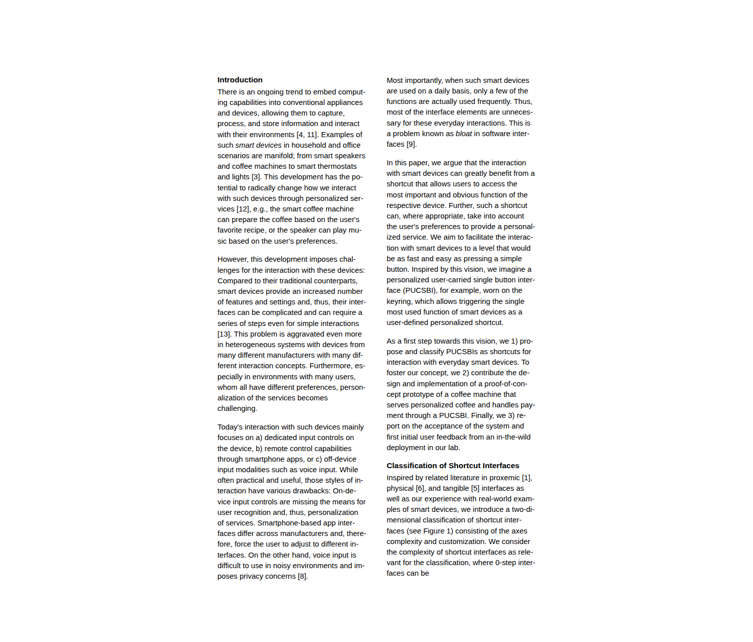Introduction
There is an ongoing trend to embed computing capabilities into conventional appliances and devices, allowing them to capture, process, and store information and interact with their environments [4, 11]. Examples of such smart devices in household and office scenarios are manifold; from smart speakers and coffee machines to smart thermostats and lights [3]. This development has the potential to radically change how we interact with such devices through personalized services [12], e.g., the smart coffee machine can prepare the coffee based on the user's favorite recipe, or the speaker can play music based on the user's preferences.
However, this development imposes challenges for the interaction with these devices: Compared to their traditional counterparts, smart devices provide an increased number of features and settings and, thus, their interfaces can be complicated and can require a series of steps even for simple interactions [13]. This problem is aggravated even more in heterogeneous systems with devices from many different manufacturers with many different interaction concepts. Furthermore, especially in environments with many users, whom all have different preferences, personalization of the services becomes challenging.
Today's interaction with such devices mainly focuses on a) dedicated input controls on the device, b) remote control capabilities through smartphone apps, or c) off-device input modalities such as voice input. While often practical and useful, those styles of interaction have various drawbacks: On-device input controls are missing the means for user recognition and, thus, personalization of services. Smartphone-based app interfaces differ across manufacturers and, therefore, force the user to adjust to different interfaces. On the other hand, voice input is difficult to use in noisy environments and imposes privacy concerns [8].
Most importantly, when such smart devices are used on a daily basis, only a few of the functions are actually used frequently. Thus, most of the interface elements are unnecessary for these everyday interactions. This is a problem known as bloat in software interfaces [9].
In this paper, we argue that the interaction with smart devices can greatly benefit from a shortcut that allows users to access the most important and obvious function of the respective device. Further, such a shortcut can, where appropriate, take into account the user's preferences to provide a personalized service. We aim to facilitate the interaction with smart devices to a level that would be as fast and easy as pressing a simple button. Inspired by this vision, we imagine a personalized user-carried single button interface (PUCSBI), for example, worn on the keyring, which allows triggering the single most used function of smart devices as a user-defined personalized shortcut.
As a first step towards this vision, we 1) propose and classify PUCSBIs as shortcuts for interaction with everyday smart devices. To foster our concept, we 2) contribute the design and implementation of a proof-of-concept prototype of a coffee machine that serves personalized coffee and handles payment through a PUCSBI. Finally, we 3) report on the acceptance of the system and first initial user feedback from an in-the-wild deployment in our lab.
Classification of Shortcut Interfaces
Inspired by related literature in proxemic [1], physical [6], and tangible [5] interfaces as well as our experience with real-world examples of smart devices, we introduce a two-dimensional classification of shortcut interfaces (see Figure 1) consisting of the axes complexity and customization. We consider the complexity of shortcut interfaces as relevant for the classification, where 0-step interfaces can be